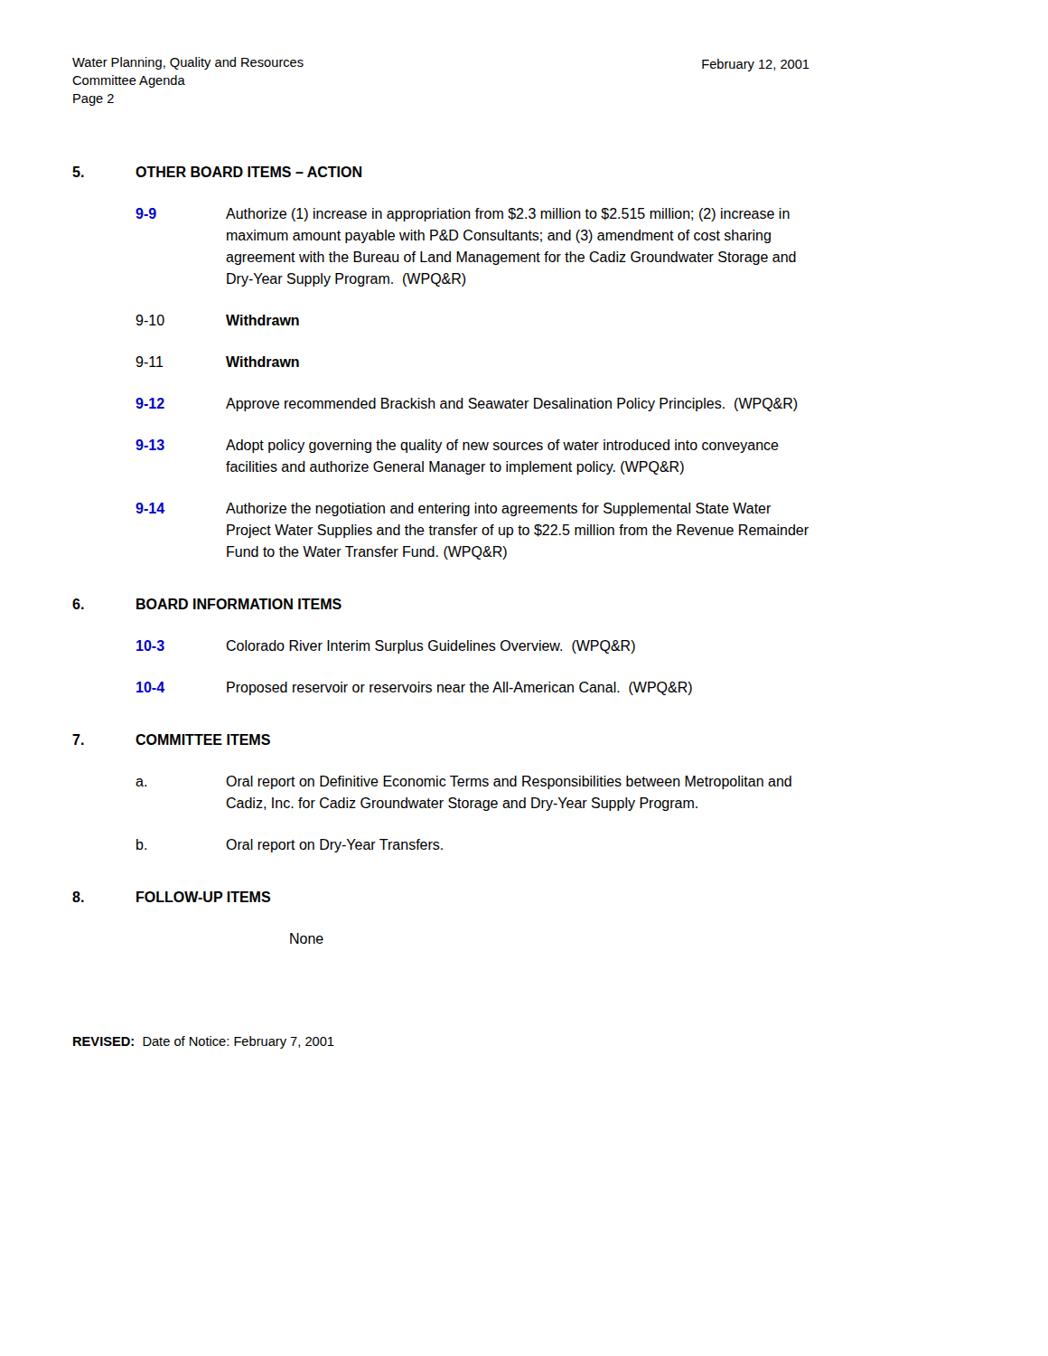Water Planning, Quality and Resources
Committee Agenda
Page 2
February 12, 2001
5. OTHER BOARD ITEMS – ACTION
9-9 Authorize (1) increase in appropriation from $2.3 million to $2.515 million; (2) increase in maximum amount payable with P&D Consultants; and (3) amendment of cost sharing agreement with the Bureau of Land Management for the Cadiz Groundwater Storage and Dry-Year Supply Program. (WPQ&R)
9-10 Withdrawn
9-11 Withdrawn
9-12 Approve recommended Brackish and Seawater Desalination Policy Principles. (WPQ&R)
9-13 Adopt policy governing the quality of new sources of water introduced into conveyance facilities and authorize General Manager to implement policy. (WPQ&R)
9-14 Authorize the negotiation and entering into agreements for Supplemental State Water Project Water Supplies and the transfer of up to $22.5 million from the Revenue Remainder Fund to the Water Transfer Fund. (WPQ&R)
6. BOARD INFORMATION ITEMS
10-3 Colorado River Interim Surplus Guidelines Overview. (WPQ&R)
10-4 Proposed reservoir or reservoirs near the All-American Canal. (WPQ&R)
7. COMMITTEE ITEMS
a. Oral report on Definitive Economic Terms and Responsibilities between Metropolitan and Cadiz, Inc. for Cadiz Groundwater Storage and Dry-Year Supply Program.
b. Oral report on Dry-Year Transfers.
8. FOLLOW-UP ITEMS
None
REVISED: Date of Notice: February 7, 2001